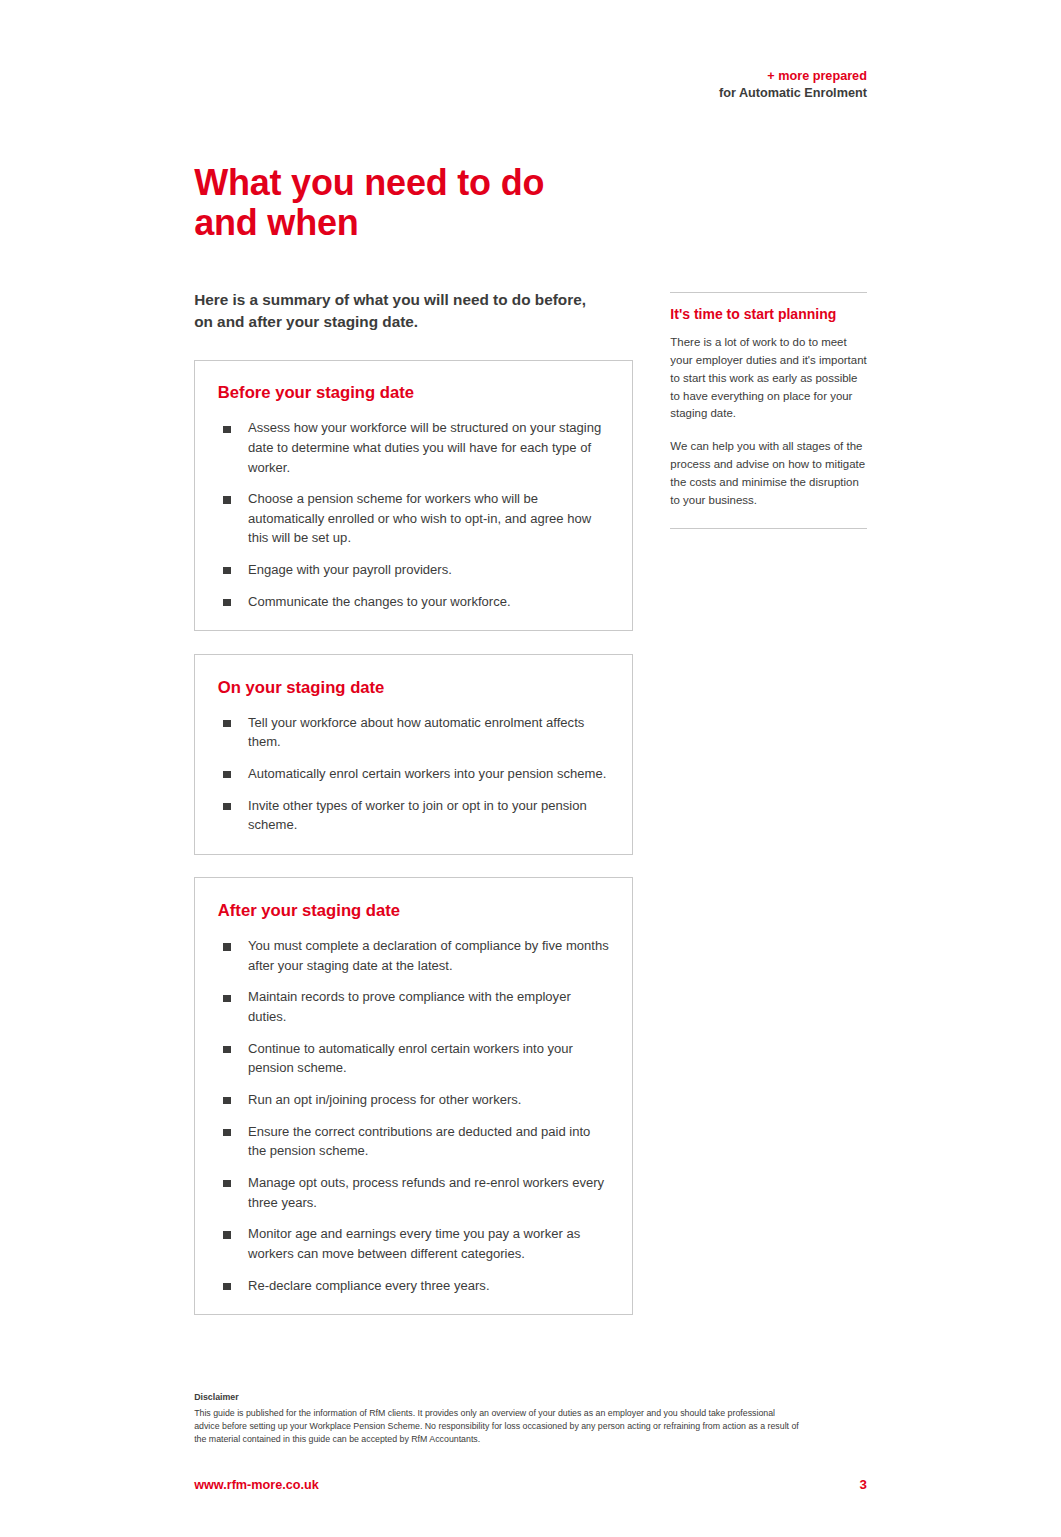+ more prepared
for Automatic Enrolment
What you need to do
and when
Here is a summary of what you will need to do before,
on and after your staging date.
Before your staging date
Assess how your workforce will be structured on your staging date to determine what duties you will have for each type of worker.
Choose a pension scheme for workers who will be automatically enrolled or who wish to opt-in, and agree how this will be set up.
Engage with your payroll providers.
Communicate the changes to your workforce.
On your staging date
Tell your workforce about how automatic enrolment affects them.
Automatically enrol certain workers into your pension scheme.
Invite other types of worker to join or opt in to your pension scheme.
After your staging date
You must complete a declaration of compliance by five months after your staging date at the latest.
Maintain records to prove compliance with the employer duties.
Continue to automatically enrol certain workers into your pension scheme.
Run an opt in/joining process for other workers.
Ensure the correct contributions are deducted and paid into the pension scheme.
Manage opt outs, process refunds and re-enrol workers every three years.
Monitor age and earnings every time you pay a worker as workers can move between different categories.
Re-declare compliance every three years.
It's time to start planning
There is a lot of work to do to meet your employer duties and it's important to start this work as early as possible to have everything on place for your staging date.
We can help you with all stages of the process and advise on how to mitigate the costs and minimise the disruption to your business.
Disclaimer This guide is published for the information of RfM clients. It provides only an overview of your duties as an employer and you should take professional advice before setting up your Workplace Pension Scheme. No responsibility for loss occasioned by any person acting or refraining from action as a result of the material contained in this guide can be accepted by RfM Accountants.
www.rfm-more.co.uk 3